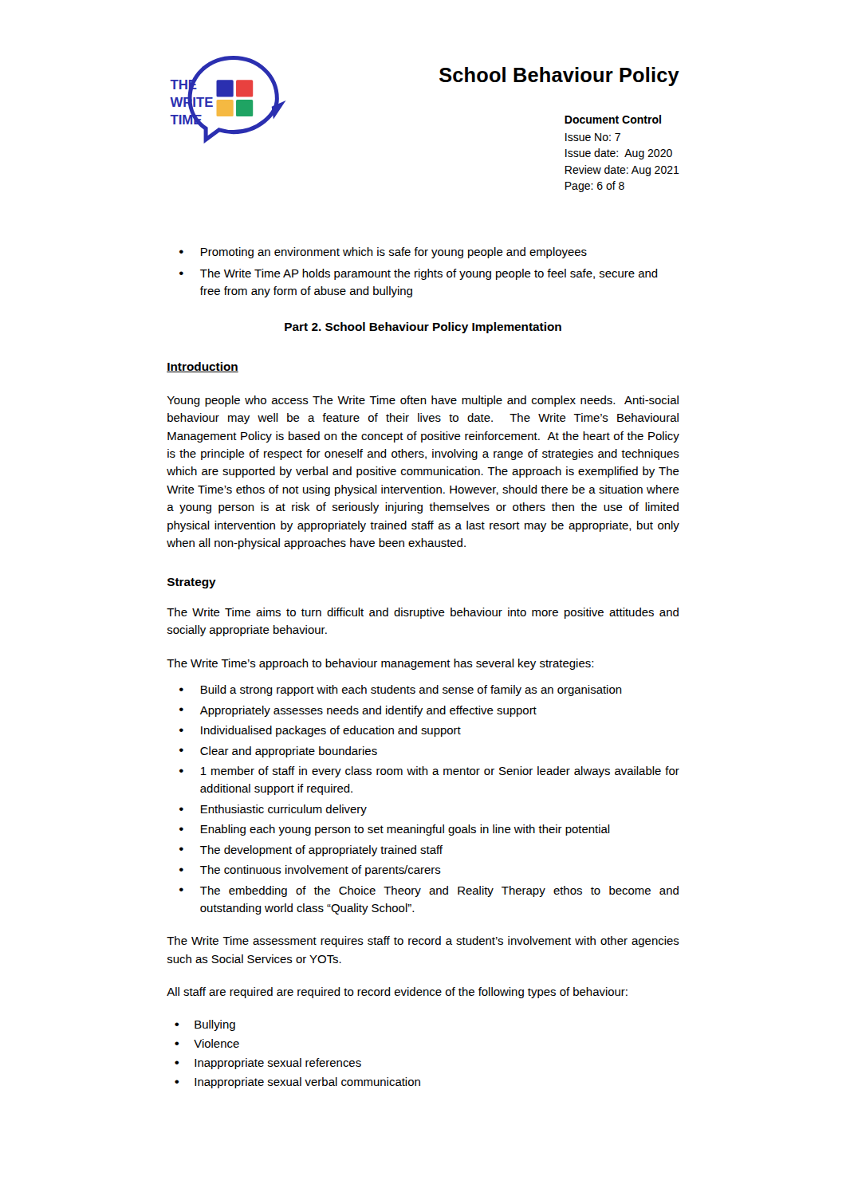THE WRITE TIME
School Behaviour Policy
Document Control
Issue No: 7
Issue date: Aug 2020
Review date: Aug 2021
Page: 6 of 8
Promoting an environment which is safe for young people and employees
The Write Time AP holds paramount the rights of young people to feel safe, secure and free from any form of abuse and bullying
Part 2. School Behaviour Policy Implementation
Introduction
Young people who access The Write Time often have multiple and complex needs. Anti-social behaviour may well be a feature of their lives to date. The Write Time’s Behavioural Management Policy is based on the concept of positive reinforcement. At the heart of the Policy is the principle of respect for oneself and others, involving a range of strategies and techniques which are supported by verbal and positive communication. The approach is exemplified by The Write Time’s ethos of not using physical intervention. However, should there be a situation where a young person is at risk of seriously injuring themselves or others then the use of limited physical intervention by appropriately trained staff as a last resort may be appropriate, but only when all non-physical approaches have been exhausted.
Strategy
The Write Time aims to turn difficult and disruptive behaviour into more positive attitudes and socially appropriate behaviour.
The Write Time’s approach to behaviour management has several key strategies:
Build a strong rapport with each students and sense of family as an organisation
Appropriately assesses needs and identify and effective support
Individualised packages of education and support
Clear and appropriate boundaries
1 member of staff in every class room with a mentor or Senior leader always available for additional support if required.
Enthusiastic curriculum delivery
Enabling each young person to set meaningful goals in line with their potential
The development of appropriately trained staff
The continuous involvement of parents/carers
The embedding of the Choice Theory and Reality Therapy ethos to become and outstanding world class “Quality School”.
The Write Time assessment requires staff to record a student’s involvement with other agencies such as Social Services or YOTs.
All staff are required are required to record evidence of the following types of behaviour:
Bullying
Violence
Inappropriate sexual references
Inappropriate sexual verbal communication